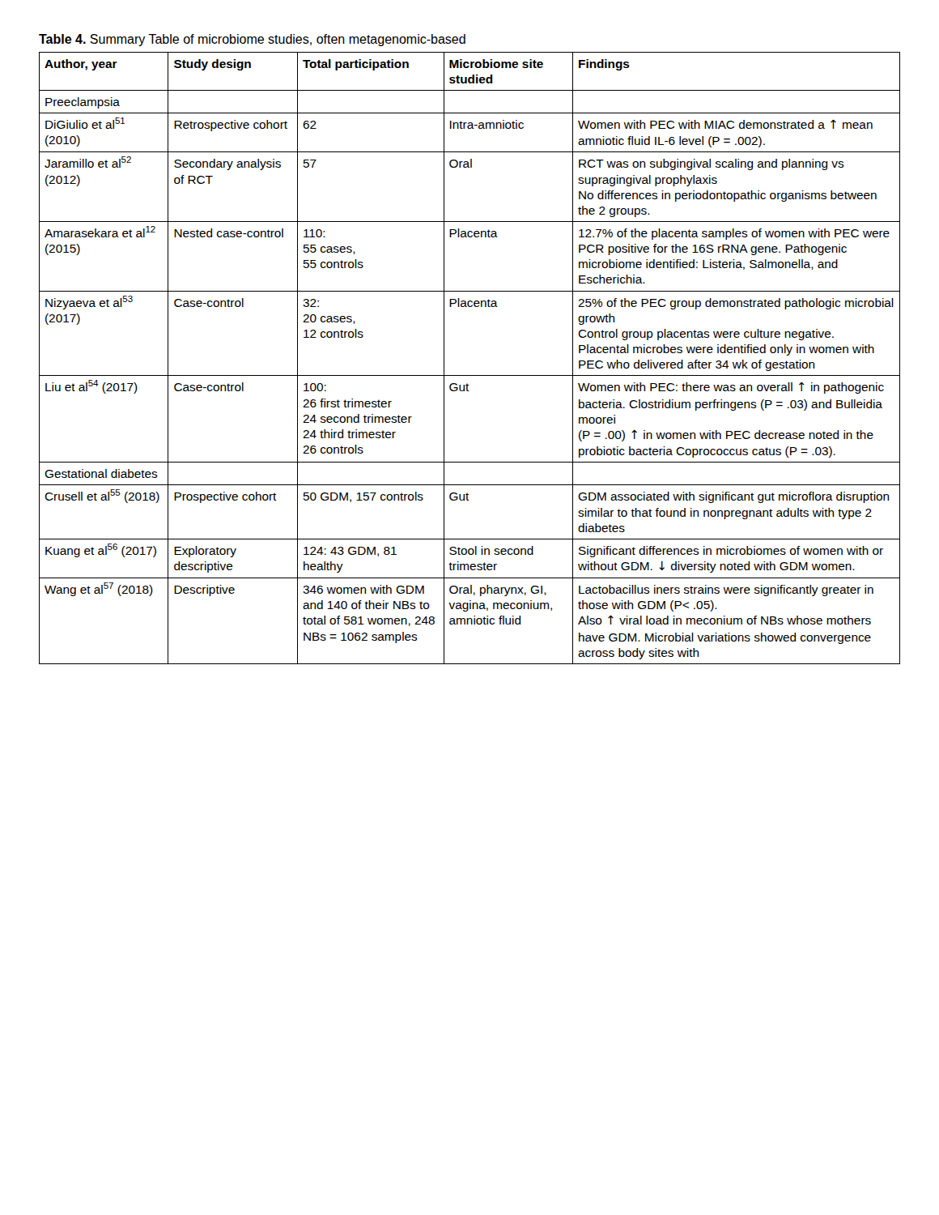Table 4. Summary Table of microbiome studies, often metagenomic-based
| Author, year | Study design | Total participation | Microbiome site studied | Findings |
| --- | --- | --- | --- | --- |
| Preeclampsia | | | | |
| DiGiulio et al 51 (2010) | Retrospective cohort | 62 | Intra-amniotic | Women with PEC with MIAC demonstrated a ↑ mean amniotic fluid IL-6 level (P = .002). |
| Jaramillo et al 52 (2012) | Secondary analysis of RCT | 57 | Oral | RCT was on subgingival scaling and planning vs supragingival prophylaxis No differences in periodontopathic organisms between the 2 groups. |
| Amarasekara et al 12 (2015) | Nested case-control | 110: 55 cases, 55 controls | Placenta | 12.7% of the placenta samples of women with PEC were PCR positive for the 16S rRNA gene. Pathogenic microbiome identified: Listeria, Salmonella, and Escherichia. |
| Nizyaeva et al 53 (2017) | Case-control | 32: 20 cases, 12 controls | Placenta | 25% of the PEC group demonstrated pathologic microbial growth Control group placentas were culture negative. Placental microbes were identified only in women with PEC who delivered after 34 wk of gestation |
| Liu et al 54 (2017) | Case-control | 100: 26 first trimester 24 second trimester 24 third trimester 26 controls | Gut | Women with PEC: there was an overall ↑ in pathogenic bacteria. Clostridium perfringens (P = .03) and Bulleidia moorei (P = .00) ↑ in women with PEC decrease noted in the probiotic bacteria Coprococcus catus (P = .03). |
| Gestational diabetes | | | | |
| Crusell et al 55 (2018) | Prospective cohort | 50 GDM, 157 controls | Gut | GDM associated with significant gut microflora disruption similar to that found in nonpregnant adults with type 2 diabetes |
| Kuang et al 56 (2017) | Exploratory descriptive | 124: 43 GDM, 81 healthy | Stool in second trimester | Significant differences in microbiomes of women with or without GDM. ↓ diversity noted with GDM women. |
| Wang et al 57 (2018) | Descriptive | 346 women with GDM and 140 of their NBs to total of 581 women, 248 NBs = 1062 samples | Oral, pharynx, GI, vagina, meconium, amniotic fluid | Lactobacillus iners strains were significantly greater in those with GDM (P< .05). Also ↑ viral load in meconium of NBs whose mothers have GDM. Microbial variations showed convergence across body sites with |